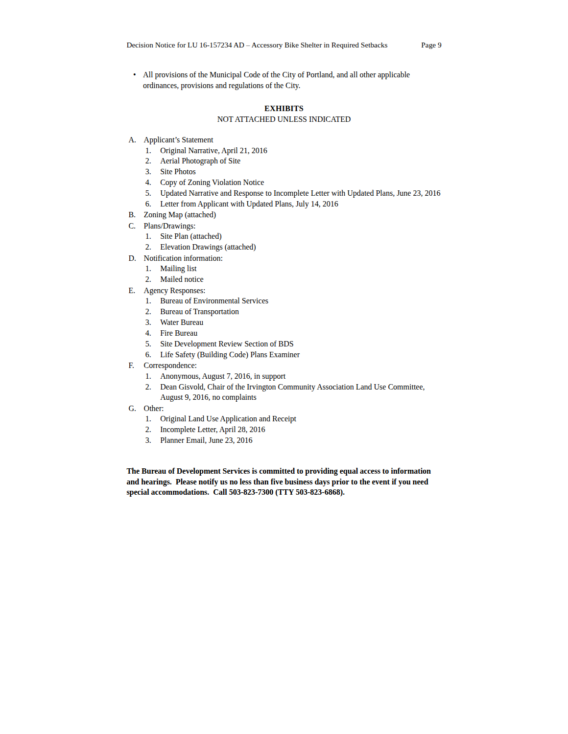Decision Notice for LU 16-157234 AD – Accessory Bike Shelter in Required Setbacks
Page 9
All provisions of the Municipal Code of the City of Portland, and all other applicable ordinances, provisions and regulations of the City.
EXHIBITS
NOT ATTACHED UNLESS INDICATED
A. Applicant’s Statement
1. Original Narrative, April 21, 2016
2. Aerial Photograph of Site
3. Site Photos
4. Copy of Zoning Violation Notice
5. Updated Narrative and Response to Incomplete Letter with Updated Plans, June 23, 2016
6. Letter from Applicant with Updated Plans, July 14, 2016
B. Zoning Map (attached)
C. Plans/Drawings:
1. Site Plan (attached)
2. Elevation Drawings (attached)
D. Notification information:
1. Mailing list
2. Mailed notice
E. Agency Responses:
1. Bureau of Environmental Services
2. Bureau of Transportation
3. Water Bureau
4. Fire Bureau
5. Site Development Review Section of BDS
6. Life Safety (Building Code) Plans Examiner
F. Correspondence:
1. Anonymous, August 7, 2016, in support
2. Dean Gisvold, Chair of the Irvington Community Association Land Use Committee, August 9, 2016, no complaints
G. Other:
1. Original Land Use Application and Receipt
2. Incomplete Letter, April 28, 2016
3. Planner Email, June 23, 2016
The Bureau of Development Services is committed to providing equal access to information and hearings. Please notify us no less than five business days prior to the event if you need special accommodations. Call 503-823-7300 (TTY 503-823-6868).